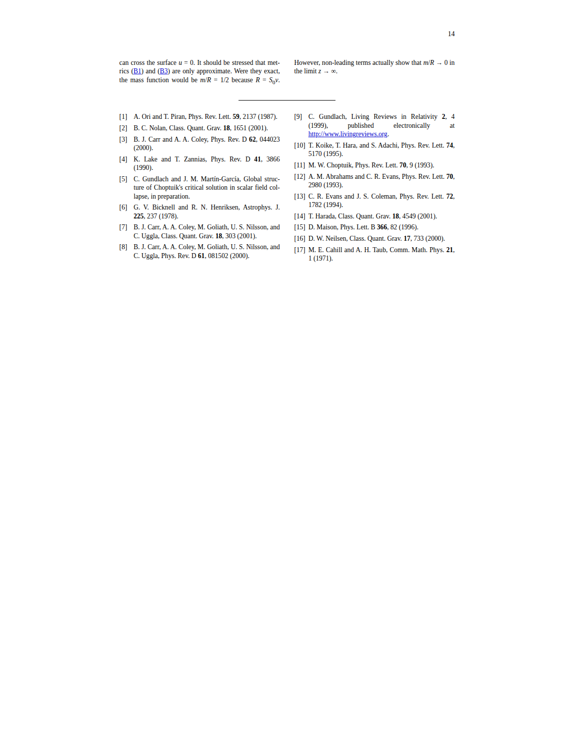14
can cross the surface u = 0. It should be stressed that metrics (B1) and (B3) are only approximate. Were they exact, the mass function would be m/R = 1/2 because R = S0v. However, non-leading terms actually show that m/R → 0 in the limit z → ∞.
A. Ori and T. Piran, Phys. Rev. Lett. 59, 2137 (1987).
B. C. Nolan, Class. Quant. Grav. 18, 1651 (2001).
B. J. Carr and A. A. Coley, Phys. Rev. D 62, 044023 (2000).
K. Lake and T. Zannias, Phys. Rev. D 41, 3866 (1990).
C. Gundlach and J. M. Martín-García, Global structure of Choptuik's critical solution in scalar field collapse, in preparation.
G. V. Bicknell and R. N. Henriksen, Astrophys. J. 225, 237 (1978).
B. J. Carr, A. A. Coley, M. Goliath, U. S. Nilsson, and C. Uggla, Class. Quant. Grav. 18, 303 (2001).
B. J. Carr, A. A. Coley, M. Goliath, U. S. Nilsson, and C. Uggla, Phys. Rev. D 61, 081502 (2000).
C. Gundlach, Living Reviews in Relativity 2, 4 (1999), published electronically at http://www.livingreviews.org.
T. Koike, T. Hara, and S. Adachi, Phys. Rev. Lett. 74, 5170 (1995).
M. W. Choptuik, Phys. Rev. Lett. 70, 9 (1993).
A. M. Abrahams and C. R. Evans, Phys. Rev. Lett. 70, 2980 (1993).
C. R. Evans and J. S. Coleman, Phys. Rev. Lett. 72, 1782 (1994).
T. Harada, Class. Quant. Grav. 18, 4549 (2001).
D. Maison, Phys. Lett. B 366, 82 (1996).
D. W. Neilsen, Class. Quant. Grav. 17, 733 (2000).
M. E. Cahill and A. H. Taub, Comm. Math. Phys. 21, 1 (1971).